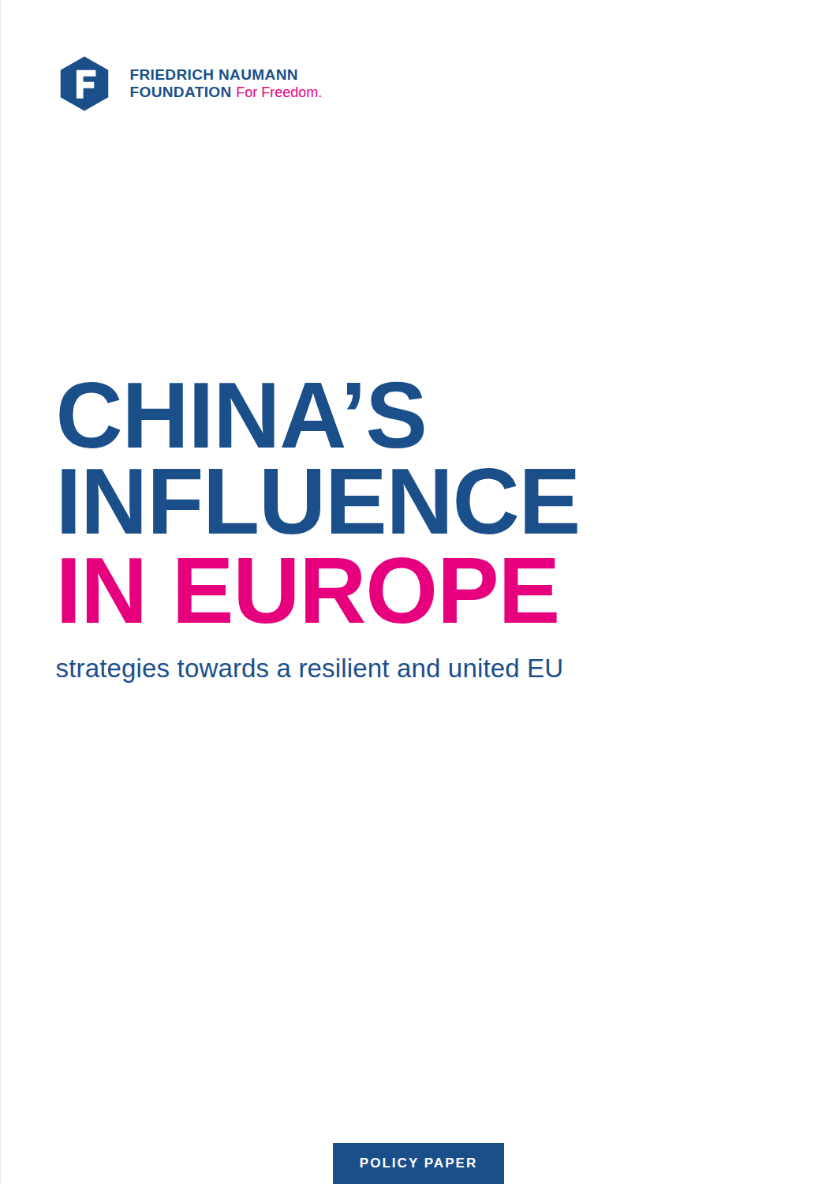Friedrich Naumann
Foundation For Freedom.
China’s Influence In Europe
strategies towards a resilient and united EU
Policy Paper